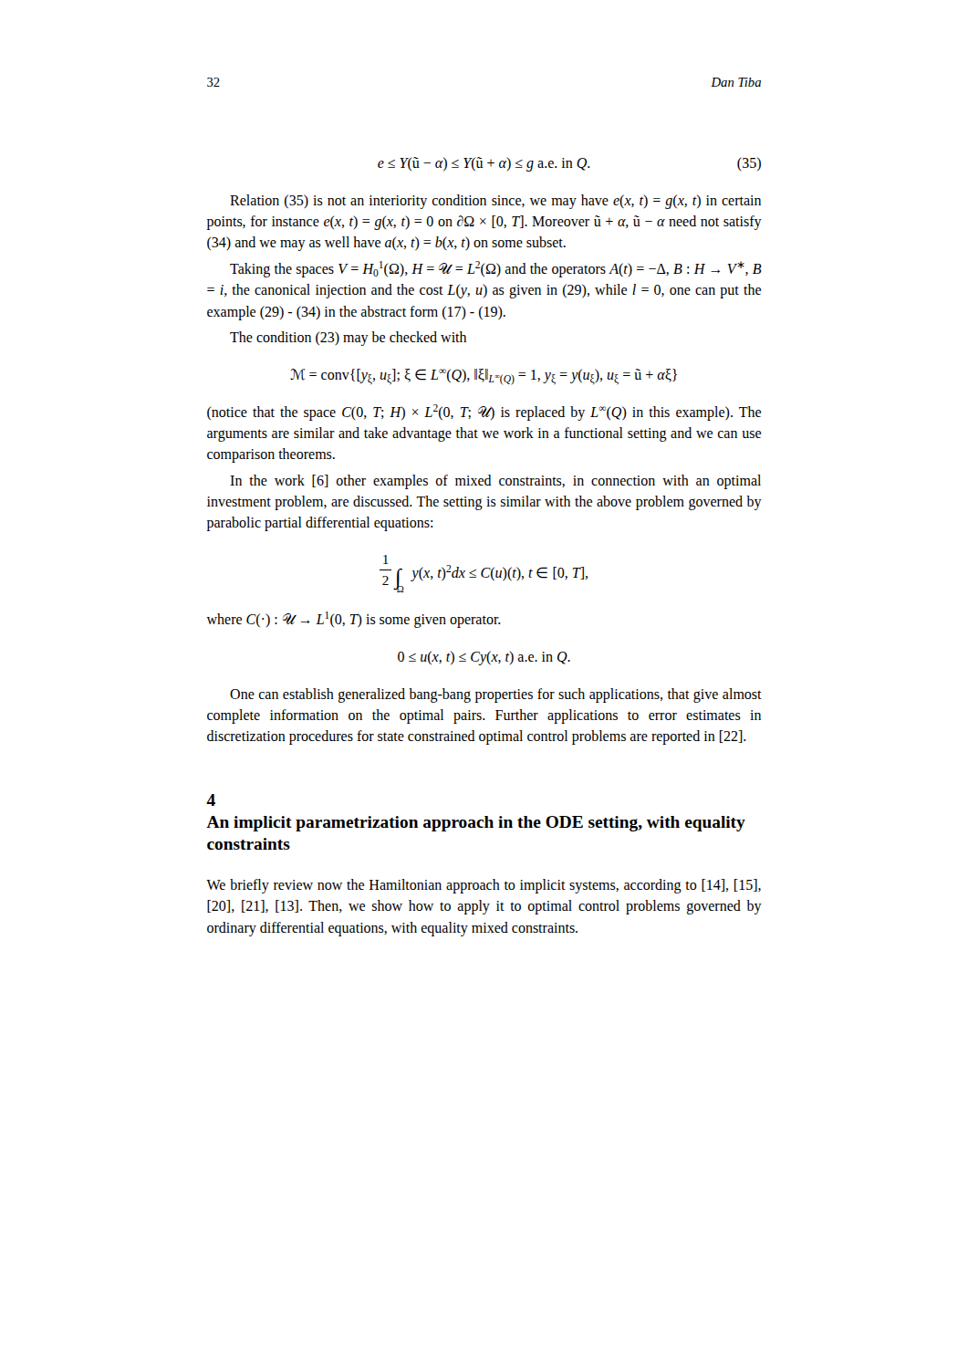32 Dan Tiba
e ≤ Y(ũ − α) ≤ Y(ũ + α) ≤ g a.e. in Q. (35)
Relation (35) is not an interiority condition since, we may have e(x, t) = g(x, t) in certain points, for instance e(x, t) = g(x, t) = 0 on ∂Ω × [0, T]. Moreover ũ + α, ũ − α need not satisfy (34) and we may as well have a(x, t) = b(x, t) on some subset.
Taking the spaces V = H01(Ω), H = 𝒰 = L2(Ω) and the operators A(t) = −Δ, B : H → V∗, B = i, the canonical injection and the cost L(y, u) as given in (29), while l = 0, one can put the example (29) - (34) in the abstract form (17) - (19).
The condition (23) may be checked with
ℳ = conv{[yξ, uξ]; ξ ∈ L∞(Q), ‖ξ‖L∞(Q) = 1, yξ = y(uξ), uξ = ũ + αξ}
(notice that the space C(0, T; H) × L2(0, T; 𝒰) is replaced by L∞(Q) in this example). The arguments are similar and take advantage that we work in a functional setting and we can use comparison theorems.
In the work [6] other examples of mixed constraints, in connection with an optimal investment problem, are discussed. The setting is similar with the above problem governed by parabolic partial differential equations:
12 ∫Ω y(x, t)2dx ≤ C(u)(t), t ∈ [0, T],
where C(·) : 𝒰 → L1(0, T) is some given operator.
0 ≤ u(x, t) ≤ Cy(x, t) a.e. in Q.
One can establish generalized bang-bang properties for such applications, that give almost complete information on the optimal pairs. Further applications to error estimates in discretization procedures for state constrained optimal control problems are reported in [22].
4 An implicit parametrization approach in the ODE setting, with equality constraints
We briefly review now the Hamiltonian approach to implicit systems, according to [14], [15], [20], [21], [13]. Then, we show how to apply it to optimal control problems governed by ordinary differential equations, with equality mixed constraints.